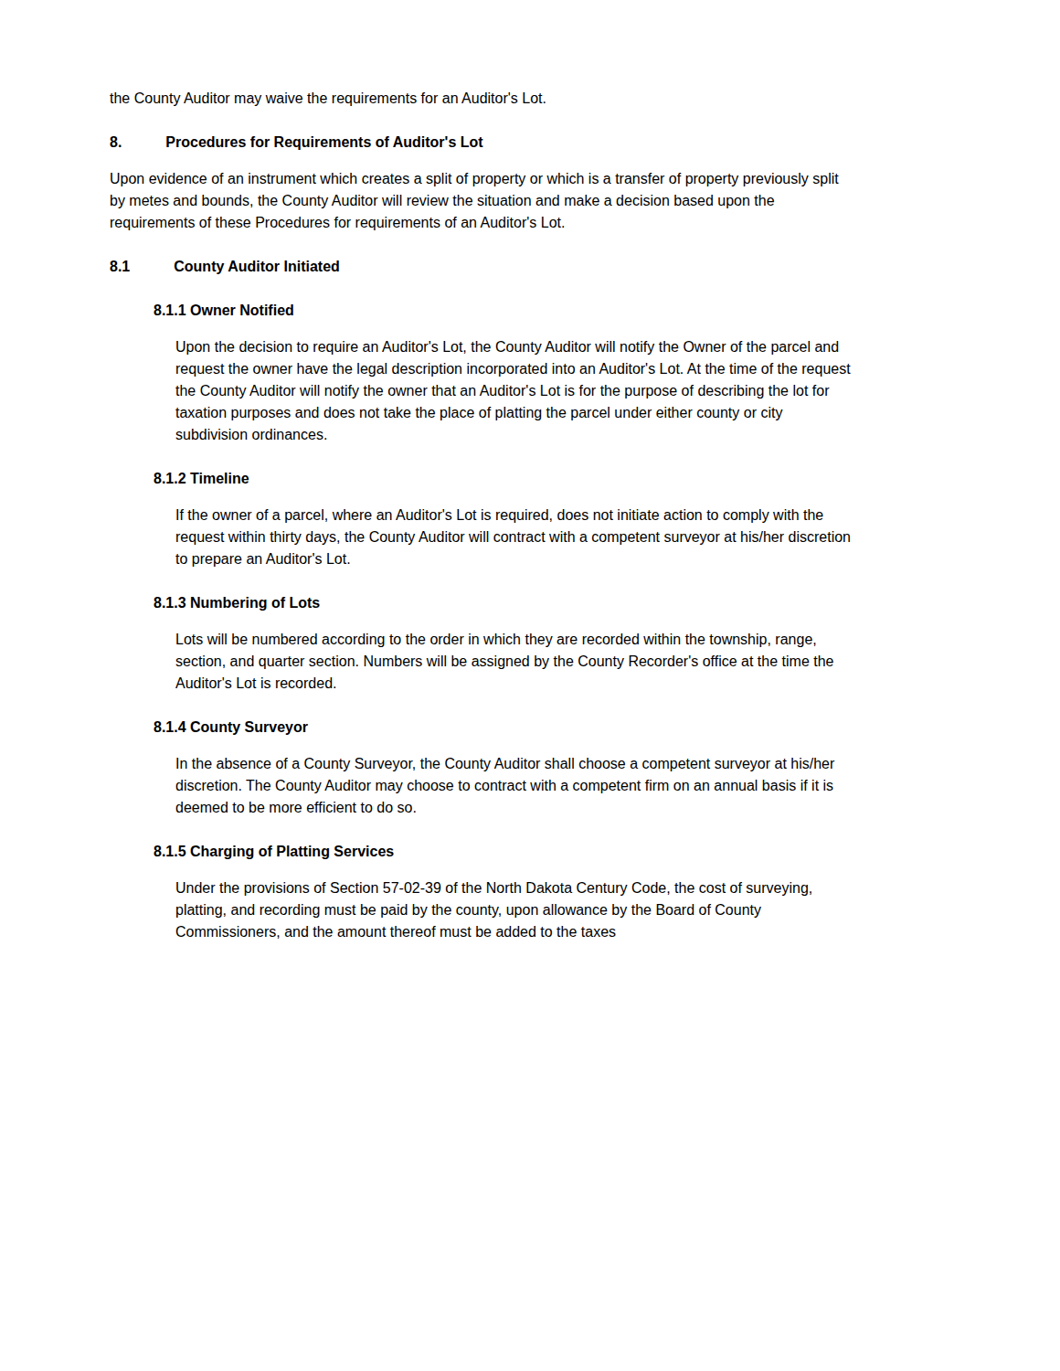the County Auditor may waive the requirements for an Auditor's Lot.
8. Procedures for Requirements of Auditor's Lot
Upon evidence of an instrument which creates a split of property or which is a transfer of property previously split by metes and bounds, the County Auditor will review the situation and make a decision based upon the requirements of these Procedures for requirements of an Auditor's Lot.
8.1 County Auditor Initiated
8.1.1 Owner Notified
Upon the decision to require an Auditor's Lot, the County Auditor will notify the Owner of the parcel and request the owner have the legal description incorporated into an Auditor's Lot. At the time of the request the County Auditor will notify the owner that an Auditor's Lot is for the purpose of describing the lot for taxation purposes and does not take the place of platting the parcel under either county or city subdivision ordinances.
8.1.2 Timeline
If the owner of a parcel, where an Auditor's Lot is required, does not initiate action to comply with the request within thirty days, the County Auditor will contract with a competent surveyor at his/her discretion to prepare an Auditor's Lot.
8.1.3 Numbering of Lots
Lots will be numbered according to the order in which they are recorded within the township, range, section, and quarter section. Numbers will be assigned by the County Recorder's office at the time the Auditor's Lot is recorded.
8.1.4 County Surveyor
In the absence of a County Surveyor, the County Auditor shall choose a competent surveyor at his/her discretion. The County Auditor may choose to contract with a competent firm on an annual basis if it is deemed to be more efficient to do so.
8.1.5 Charging of Platting Services
Under the provisions of Section 57-02-39 of the North Dakota Century Code, the cost of surveying, platting, and recording must be paid by the county, upon allowance by the Board of County Commissioners, and the amount thereof must be added to the taxes